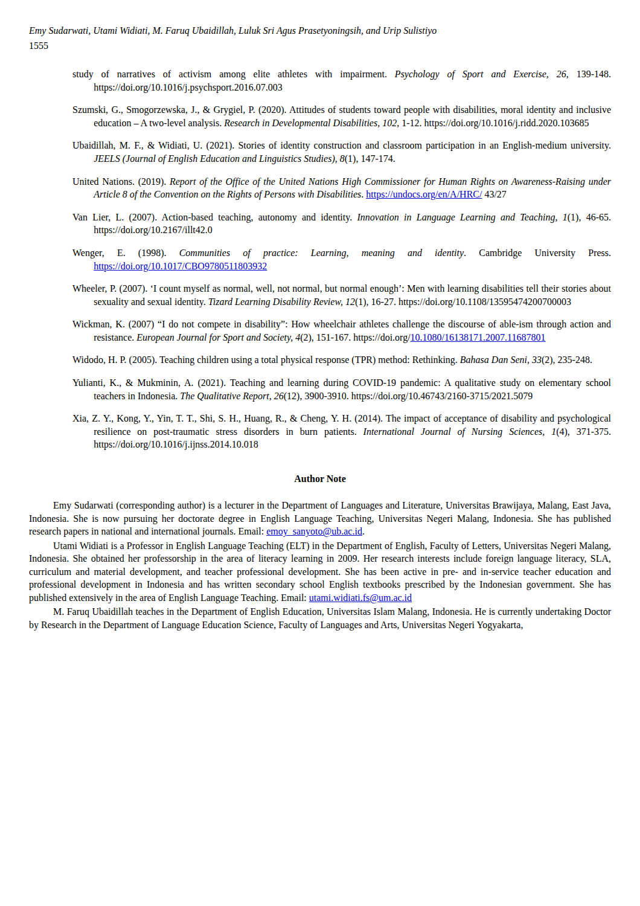Emy Sudarwati, Utami Widiati, M. Faruq Ubaidillah, Luluk Sri Agus Prasetyoningsih, and Urip Sulistiyo
1555
study of narratives of activism among elite athletes with impairment. Psychology of Sport and Exercise, 26, 139-148. https://doi.org/10.1016/j.psychsport.2016.07.003
Szumski, G., Smogorzewska, J., & Grygiel, P. (2020). Attitudes of students toward people with disabilities, moral identity and inclusive education – A two-level analysis. Research in Developmental Disabilities, 102, 1-12. https://doi.org/10.1016/j.ridd.2020.103685
Ubaidillah, M. F., & Widiati, U. (2021). Stories of identity construction and classroom participation in an English-medium university. JEELS (Journal of English Education and Linguistics Studies), 8(1), 147-174.
United Nations. (2019). Report of the Office of the United Nations High Commissioner for Human Rights on Awareness-Raising under Article 8 of the Convention on the Rights of Persons with Disabilities. https://undocs.org/en/A/HRC/ 43/27
Van Lier, L. (2007). Action-based teaching, autonomy and identity. Innovation in Language Learning and Teaching, 1(1), 46-65. https://doi.org/10.2167/illt42.0
Wenger, E. (1998). Communities of practice: Learning, meaning and identity. Cambridge University Press. https://doi.org/10.1017/CBO9780511803932
Wheeler, P. (2007). ‘I count myself as normal, well, not normal, but normal enough’: Men with learning disabilities tell their stories about sexuality and sexual identity. Tizard Learning Disability Review, 12(1), 16-27. https://doi.org/10.1108/13595474200700003
Wickman, K. (2007) “I do not compete in disability”: How wheelchair athletes challenge the discourse of able-ism through action and resistance. European Journal for Sport and Society, 4(2), 151-167. https://doi.org/10.1080/16138171.2007.11687801
Widodo, H. P. (2005). Teaching children using a total physical response (TPR) method: Rethinking. Bahasa Dan Seni, 33(2), 235-248.
Yulianti, K., & Mukminin, A. (2021). Teaching and learning during COVID-19 pandemic: A qualitative study on elementary school teachers in Indonesia. The Qualitative Report, 26(12), 3900-3910. https://doi.org/10.46743/2160-3715/2021.5079
Xia, Z. Y., Kong, Y., Yin, T. T., Shi, S. H., Huang, R., & Cheng, Y. H. (2014). The impact of acceptance of disability and psychological resilience on post-traumatic stress disorders in burn patients. International Journal of Nursing Sciences, 1(4), 371-375. https://doi.org/10.1016/j.ijnss.2014.10.018
Author Note
Emy Sudarwati (corresponding author) is a lecturer in the Department of Languages and Literature, Universitas Brawijaya, Malang, East Java, Indonesia. She is now pursuing her doctorate degree in English Language Teaching, Universitas Negeri Malang, Indonesia. She has published research papers in national and international journals. Email: emoy_sanyoto@ub.ac.id.
Utami Widiati is a Professor in English Language Teaching (ELT) in the Department of English, Faculty of Letters, Universitas Negeri Malang, Indonesia. She obtained her professorship in the area of literacy learning in 2009. Her research interests include foreign language literacy, SLA, curriculum and material development, and teacher professional development. She has been active in pre- and in-service teacher education and professional development in Indonesia and has written secondary school English textbooks prescribed by the Indonesian government. She has published extensively in the area of English Language Teaching. Email: utami.widiati.fs@um.ac.id
M. Faruq Ubaidillah teaches in the Department of English Education, Universitas Islam Malang, Indonesia. He is currently undertaking Doctor by Research in the Department of Language Education Science, Faculty of Languages and Arts, Universitas Negeri Yogyakarta,